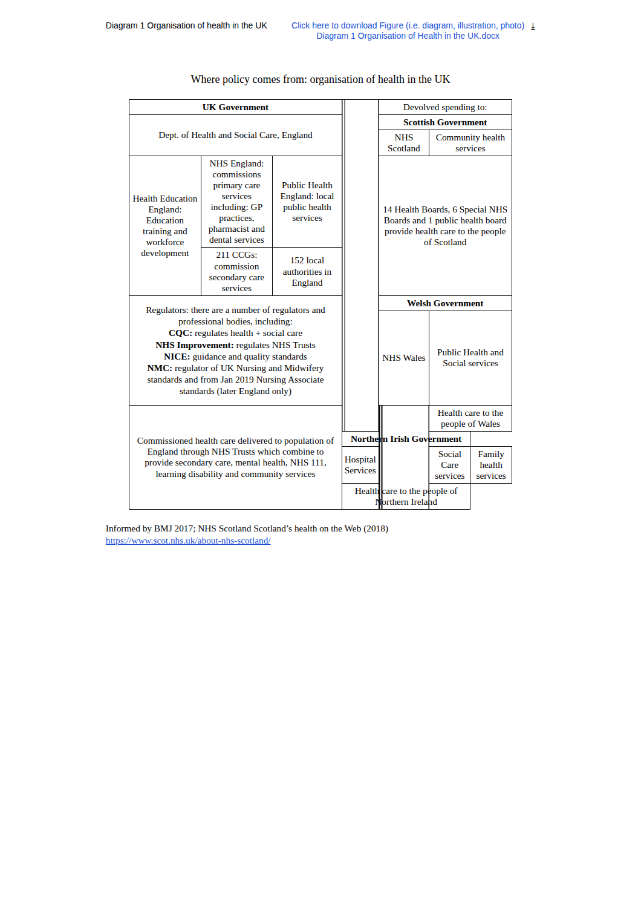Diagram 1 Organisation of health in the UK
Click here to download Figure (i.e. diagram, illustration, photo)
Diagram 1 Organisation of Health in the UK.docx ⤓
Where policy comes from: organisation of health in the UK
| UK Government | | Devolved spending to: |
| Dept. of Health and Social Care, England | Scottish Government |
| NHS Scotland | Community health services |
| Health Education England: Education training and workforce development | NHS England: commissions primary care services including: GP practices, pharmacist and dental services | Public Health England: local public health services | 14 Health Boards, 6 Special NHS Boards and 1 public health board provide health care to the people of Scotland |
| 211 CCGs: commission secondary care services | 152 local authorities in England |
| Regulators: there are a number of regulators and professional bodies, including: CQC: regulates health + social care NHS Improvement: regulates NHS Trusts NICE: guidance and quality standards NMC: regulator of UK Nursing and Midwifery standards and from Jan 2019 Nursing Associate standards (later England only) | Welsh Government |
| NHS Wales | Public Health and Social services |
| Commissioned health care delivered to population of England through NHS Trusts which combine to provide secondary care, mental health, NHS 111, learning disability and community services | | Health care to the people of Wales |
| Northern Irish Government |
| Hospital Services | Social Care services | Family health services |
| Health care to the people of Northern Ireland |
Informed by BMJ 2017; NHS Scotland Scotland’s health on the Web (2018)
https://www.scot.nhs.uk/about-nhs-scotland/